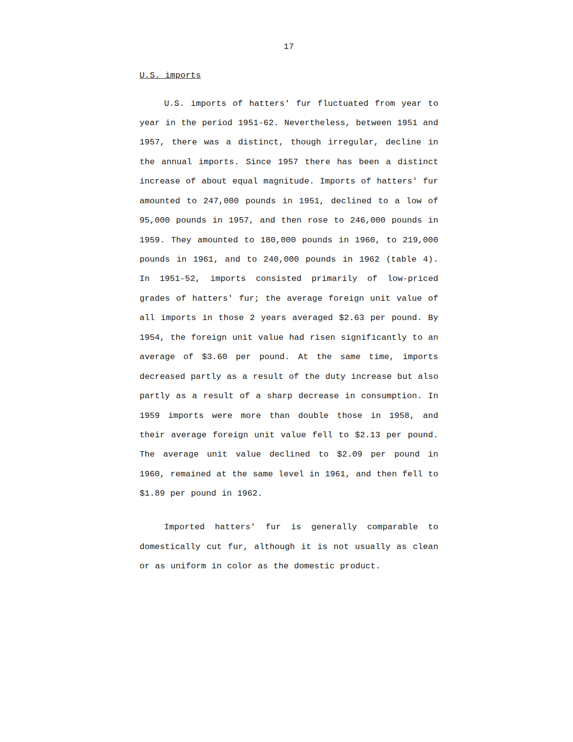17
U.S. imports
U.S. imports of hatters' fur fluctuated from year to year in the period 1951-62. Nevertheless, between 1951 and 1957, there was a distinct, though irregular, decline in the annual imports. Since 1957 there has been a distinct increase of about equal magnitude. Imports of hatters' fur amounted to 247,000 pounds in 1951, declined to a low of 95,000 pounds in 1957, and then rose to 246,000 pounds in 1959. They amounted to 180,000 pounds in 1960, to 219,000 pounds in 1961, and to 240,000 pounds in 1962 (table 4). In 1951-52, imports consisted primarily of low-priced grades of hatters' fur; the average foreign unit value of all imports in those 2 years averaged $2.63 per pound. By 1954, the foreign unit value had risen significantly to an average of $3.60 per pound. At the same time, imports decreased partly as a result of the duty increase but also partly as a result of a sharp decrease in consumption. In 1959 imports were more than double those in 1958, and their average foreign unit value fell to $2.13 per pound. The average unit value declined to $2.09 per pound in 1960, remained at the same level in 1961, and then fell to $1.89 per pound in 1962.
Imported hatters' fur is generally comparable to domestically cut fur, although it is not usually as clean or as uniform in color as the domestic product.